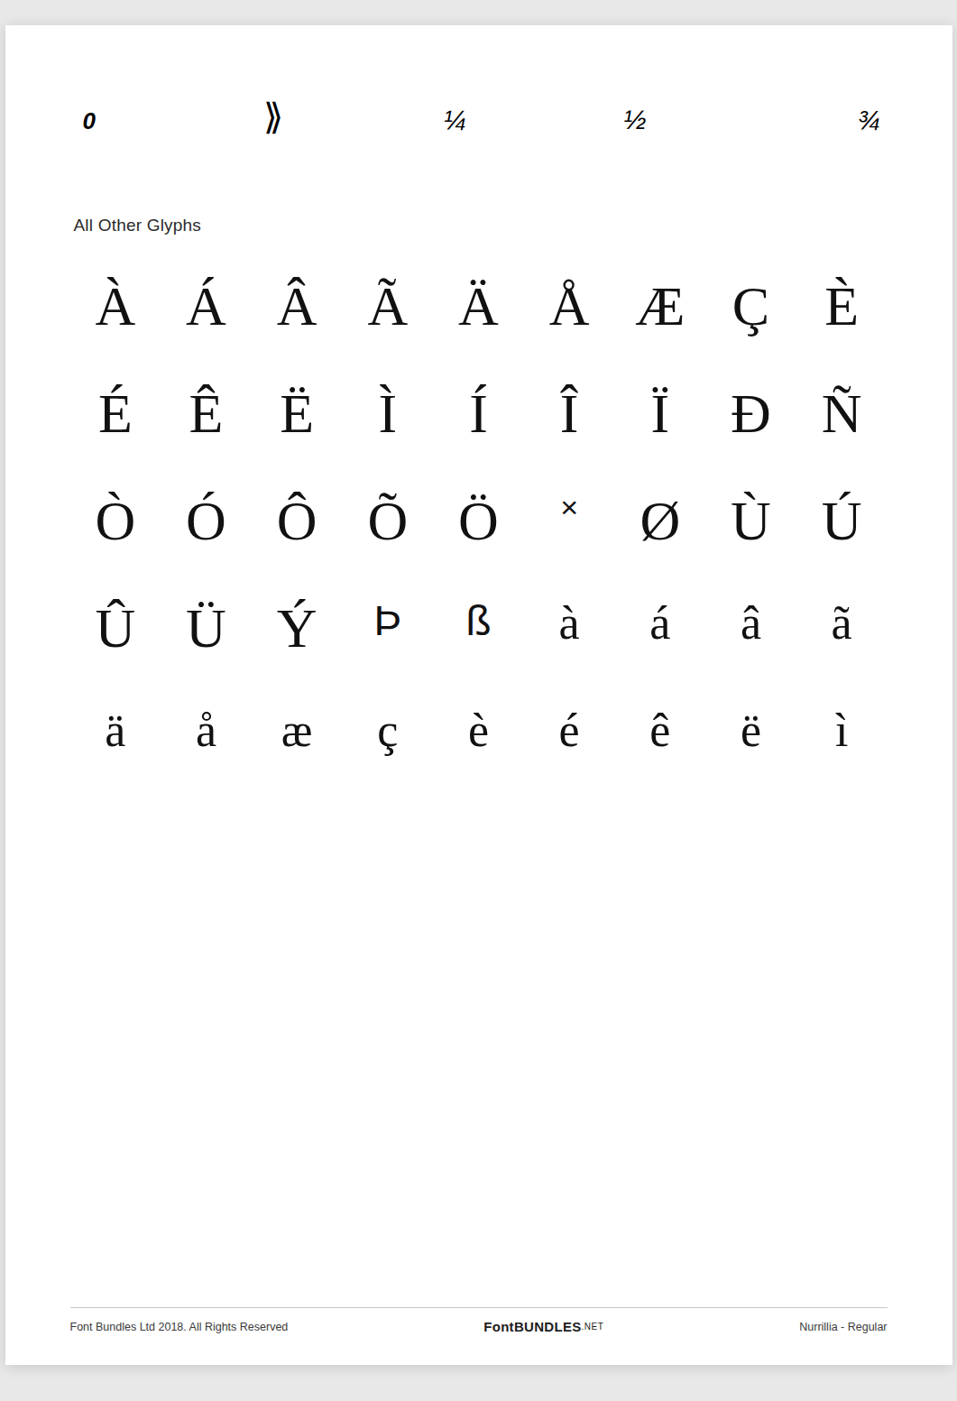0 ⟫ ¼ ½ ¾
All Other Glyphs
À
Á
Â
Ã
Ä
Å
Æ
Ç
È
É
Ê
Ë
Ì
Í
Î
Ï
Ð
Ñ
Ò
Ó
Ô
Õ
Ö
×
Ø
Ù
Ú
Û
Ü
Ý
Þ
ß
à
á
â
ã
ä
å
æ
ç
è
é
ê
ë
ì
Font Bundles Ltd 2018. All Rights Reserved
FontBUNDLES.NET
Nurrillia - Regular